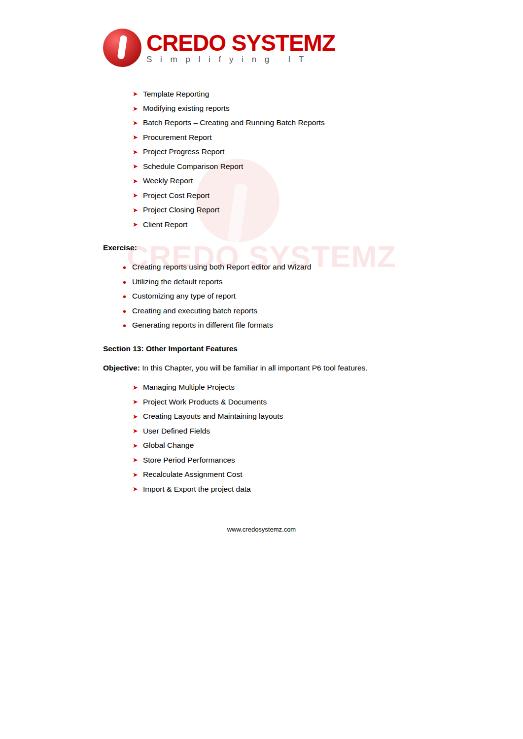CREDO SYSTEMZ
S i m p l i f y i n g I T
CREDO SYSTEMZ
Template Reporting
Modifying existing reports
Batch Reports – Creating and Running Batch Reports
Procurement Report
Project Progress Report
Schedule Comparison Report
Weekly Report
Project Cost Report
Project Closing Report
Client Report
Exercise:
Creating reports using both Report editor and Wizard
Utilizing the default reports
Customizing any type of report
Creating and executing batch reports
Generating reports in different file formats
Section 13: Other Important Features
Objective: In this Chapter, you will be familiar in all important P6 tool features.
Managing Multiple Projects
Project Work Products & Documents
Creating Layouts and Maintaining layouts
User Defined Fields
Global Change
Store Period Performances
Recalculate Assignment Cost
Import & Export the project data
www.credosystemz.com